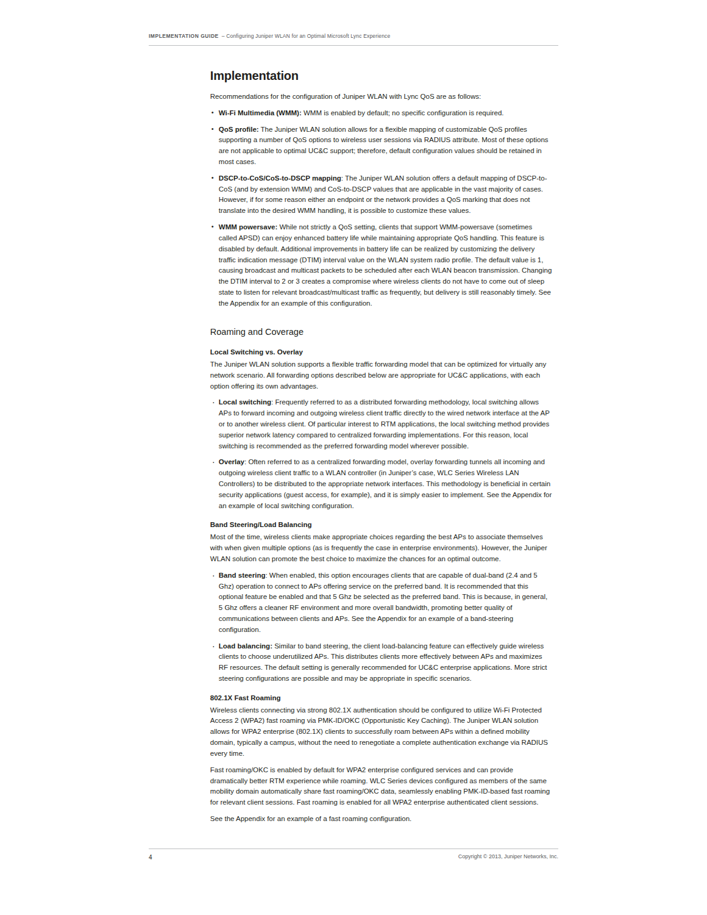IMPLEMENTATION GUIDE – Configuring Juniper WLAN for an Optimal Microsoft Lync Experience
Implementation
Recommendations for the configuration of Juniper WLAN with Lync QoS are as follows:
Wi-Fi Multimedia (WMM): WMM is enabled by default; no specific configuration is required.
QoS profile: The Juniper WLAN solution allows for a flexible mapping of customizable QoS profiles supporting a number of QoS options to wireless user sessions via RADIUS attribute. Most of these options are not applicable to optimal UC&C support; therefore, default configuration values should be retained in most cases.
DSCP-to-CoS/CoS-to-DSCP mapping: The Juniper WLAN solution offers a default mapping of DSCP-to-CoS (and by extension WMM) and CoS-to-DSCP values that are applicable in the vast majority of cases. However, if for some reason either an endpoint or the network provides a QoS marking that does not translate into the desired WMM handling, it is possible to customize these values.
WMM powersave: While not strictly a QoS setting, clients that support WMM-powersave (sometimes called APSD) can enjoy enhanced battery life while maintaining appropriate QoS handling. This feature is disabled by default. Additional improvements in battery life can be realized by customizing the delivery traffic indication message (DTIM) interval value on the WLAN system radio profile. The default value is 1, causing broadcast and multicast packets to be scheduled after each WLAN beacon transmission. Changing the DTIM interval to 2 or 3 creates a compromise where wireless clients do not have to come out of sleep state to listen for relevant broadcast/multicast traffic as frequently, but delivery is still reasonably timely. See the Appendix for an example of this configuration.
Roaming and Coverage
Local Switching vs. Overlay
The Juniper WLAN solution supports a flexible traffic forwarding model that can be optimized for virtually any network scenario. All forwarding options described below are appropriate for UC&C applications, with each option offering its own advantages.
Local switching: Frequently referred to as a distributed forwarding methodology, local switching allows APs to forward incoming and outgoing wireless client traffic directly to the wired network interface at the AP or to another wireless client. Of particular interest to RTM applications, the local switching method provides superior network latency compared to centralized forwarding implementations. For this reason, local switching is recommended as the preferred forwarding model wherever possible.
Overlay: Often referred to as a centralized forwarding model, overlay forwarding tunnels all incoming and outgoing wireless client traffic to a WLAN controller (in Juniper’s case, WLC Series Wireless LAN Controllers) to be distributed to the appropriate network interfaces. This methodology is beneficial in certain security applications (guest access, for example), and it is simply easier to implement. See the Appendix for an example of local switching configuration.
Band Steering/Load Balancing
Most of the time, wireless clients make appropriate choices regarding the best APs to associate themselves with when given multiple options (as is frequently the case in enterprise environments). However, the Juniper WLAN solution can promote the best choice to maximize the chances for an optimal outcome.
Band steering: When enabled, this option encourages clients that are capable of dual-band (2.4 and 5 Ghz) operation to connect to APs offering service on the preferred band. It is recommended that this optional feature be enabled and that 5 Ghz be selected as the preferred band. This is because, in general, 5 Ghz offers a cleaner RF environment and more overall bandwidth, promoting better quality of communications between clients and APs. See the Appendix for an example of a band-steering configuration.
Load balancing: Similar to band steering, the client load-balancing feature can effectively guide wireless clients to choose underutilized APs. This distributes clients more effectively between APs and maximizes RF resources. The default setting is generally recommended for UC&C enterprise applications. More strict steering configurations are possible and may be appropriate in specific scenarios.
802.1X Fast Roaming
Wireless clients connecting via strong 802.1X authentication should be configured to utilize Wi-Fi Protected Access 2 (WPA2) fast roaming via PMK-ID/OKC (Opportunistic Key Caching). The Juniper WLAN solution allows for WPA2 enterprise (802.1X) clients to successfully roam between APs within a defined mobility domain, typically a campus, without the need to renegotiate a complete authentication exchange via RADIUS every time.
Fast roaming/OKC is enabled by default for WPA2 enterprise configured services and can provide dramatically better RTM experience while roaming. WLC Series devices configured as members of the same mobility domain automatically share fast roaming/OKC data, seamlessly enabling PMK-ID-based fast roaming for relevant client sessions. Fast roaming is enabled for all WPA2 enterprise authenticated client sessions.
See the Appendix for an example of a fast roaming configuration.
4 Copyright © 2013, Juniper Networks, Inc.